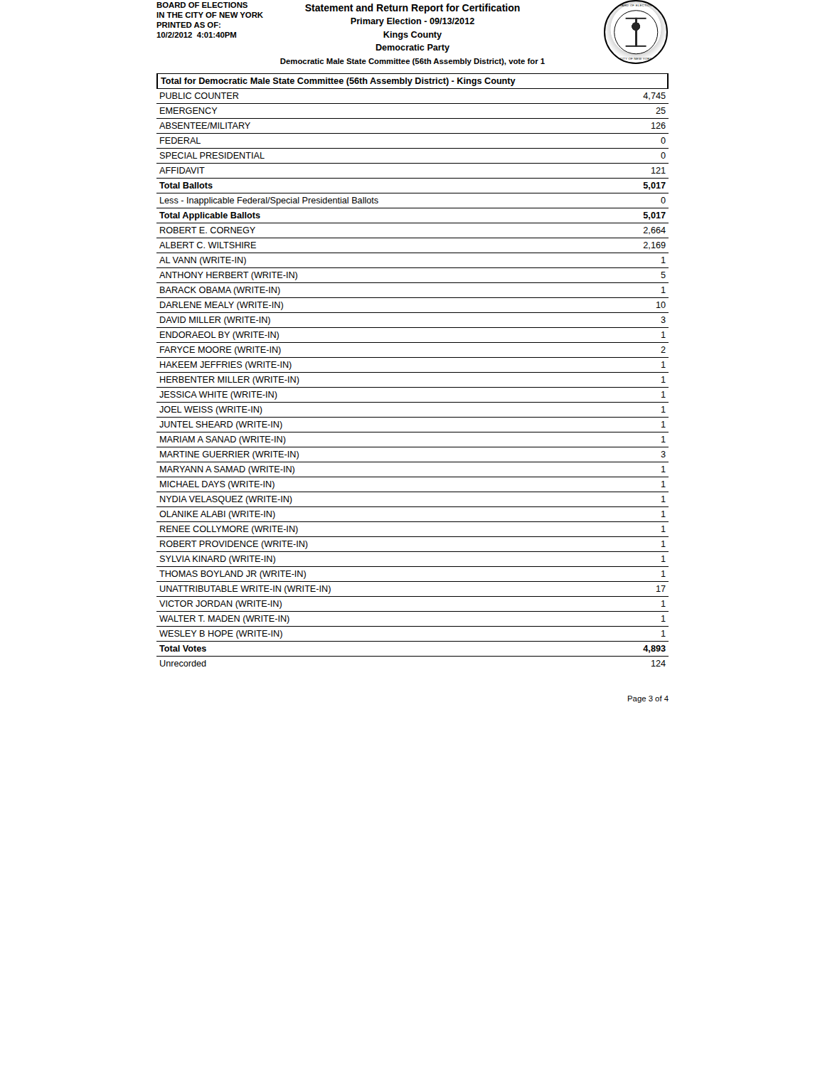BOARD OF ELECTIONS
IN THE CITY OF NEW YORK
PRINTED AS OF:
10/2/2012 4:01:40PM
Statement and Return Report for Certification
Primary Election - 09/13/2012
Kings County
Democratic Party
Democratic Male State Committee (56th Assembly District), vote for 1
BOARD OF ELECTIONS
CITY OF NEW YORK
Total for Democratic Male State Committee (56th Assembly District) - Kings County
| PUBLIC COUNTER | 4,745 |
| EMERGENCY | 25 |
| ABSENTEE/MILITARY | 126 |
| FEDERAL | 0 |
| SPECIAL PRESIDENTIAL | 0 |
| AFFIDAVIT | 121 |
| Total Ballots | 5,017 |
| Less - Inapplicable Federal/Special Presidential Ballots | 0 |
| Total Applicable Ballots | 5,017 |
| ROBERT E. CORNEGY | 2,664 |
| ALBERT C. WILTSHIRE | 2,169 |
| AL VANN (WRITE-IN) | 1 |
| ANTHONY HERBERT (WRITE-IN) | 5 |
| BARACK OBAMA (WRITE-IN) | 1 |
| DARLENE MEALY (WRITE-IN) | 10 |
| DAVID MILLER (WRITE-IN) | 3 |
| ENDORAEOL BY (WRITE-IN) | 1 |
| FARYCE MOORE (WRITE-IN) | 2 |
| HAKEEM JEFFRIES (WRITE-IN) | 1 |
| HERBENTER MILLER (WRITE-IN) | 1 |
| JESSICA WHITE (WRITE-IN) | 1 |
| JOEL WEISS (WRITE-IN) | 1 |
| JUNTEL SHEARD (WRITE-IN) | 1 |
| MARIAM A SANAD (WRITE-IN) | 1 |
| MARTINE GUERRIER (WRITE-IN) | 3 |
| MARYANN A SAMAD (WRITE-IN) | 1 |
| MICHAEL DAYS (WRITE-IN) | 1 |
| NYDIA VELASQUEZ (WRITE-IN) | 1 |
| OLANIKE ALABI (WRITE-IN) | 1 |
| RENEE COLLYMORE (WRITE-IN) | 1 |
| ROBERT PROVIDENCE (WRITE-IN) | 1 |
| SYLVIA KINARD (WRITE-IN) | 1 |
| THOMAS BOYLAND JR (WRITE-IN) | 1 |
| UNATTRIBUTABLE WRITE-IN (WRITE-IN) | 17 |
| VICTOR JORDAN (WRITE-IN) | 1 |
| WALTER T. MADEN (WRITE-IN) | 1 |
| WESLEY B HOPE (WRITE-IN) | 1 |
| Total Votes | 4,893 |
| Unrecorded | 124 |
Page 3 of 4